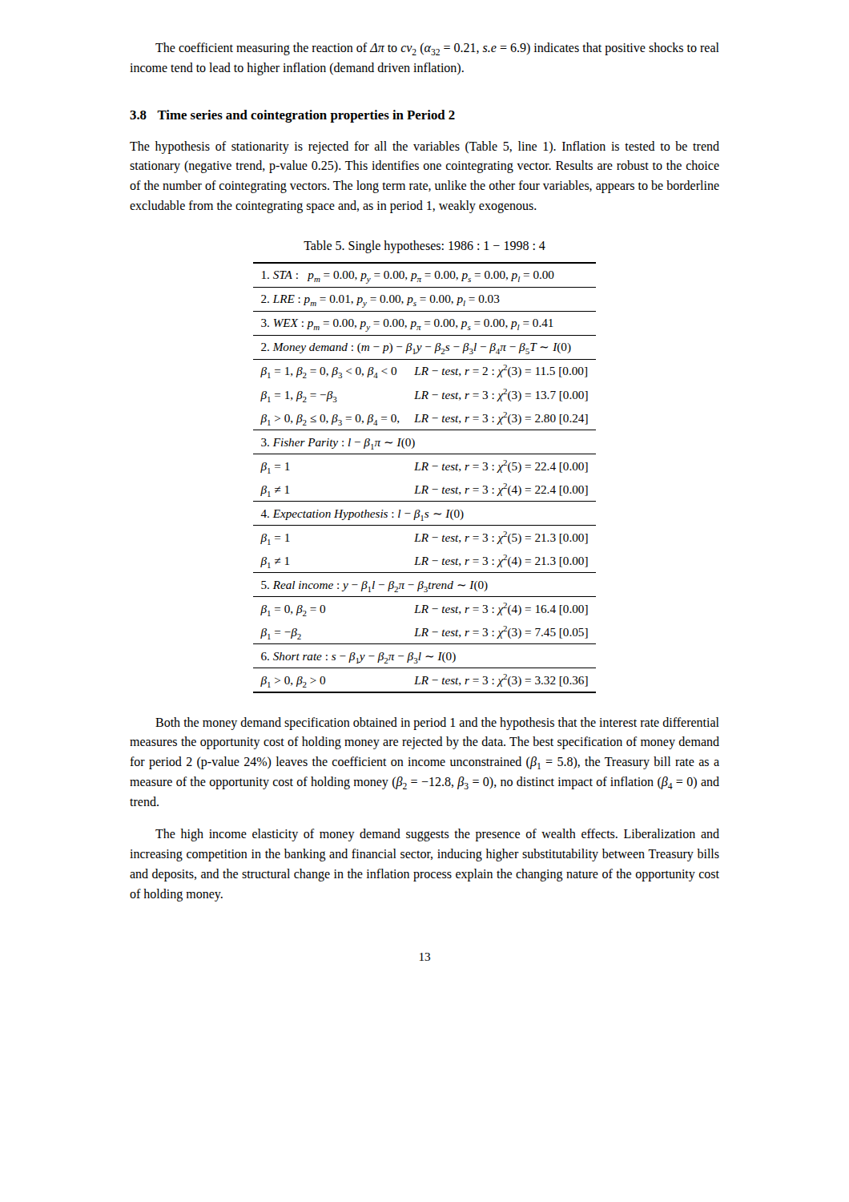The coefficient measuring the reaction of Δπ to cv2 (α32 = 0.21, s.e = 6.9) indicates that positive shocks to real income tend to lead to higher inflation (demand driven inflation).
3.8 Time series and cointegration properties in Period 2
The hypothesis of stationarity is rejected for all the variables (Table 5, line 1). Inflation is tested to be trend stationary (negative trend, p-value 0.25). This identifies one cointegrating vector. Results are robust to the choice of the number of cointegrating vectors. The long term rate, unlike the other four variables, appears to be borderline excludable from the cointegrating space and, as in period 1, weakly exogenous.
Table 5. Single hypotheses: 1986 : 1 − 1998 : 4
| 1. STA : p m = 0.00, p y = 0.00, p π = 0.00, p s = 0.00, p l = 0.00 |
| 2. LRE : p m = 0.01, p y = 0.00, p s = 0.00, p l = 0.03 |
| 3. WEX : p m = 0.00, p y = 0.00, p π = 0.00, p s = 0.00, p l = 0.41 |
| 2. Money demand : ( m − p ) − β 1 y − β 2 s − β 3 l − β 4 π − β 5 T ∼ I (0) |
| β 1 = 1, β 2 = 0, β 3 < 0, β 4 < 0 | LR − test , r = 2 : χ 2 (3) = 11.5 [0.00] |
| β 1 = 1, β 2 = − β 3 | LR − test , r = 3 : χ 2 (3) = 13.7 [0.00] |
| β 1 > 0, β 2 ≤ 0, β 3 = 0, β 4 = 0, | LR − test , r = 3 : χ 2 (3) = 2.80 [0.24] |
| 3. Fisher Parity : l − β 1 π ∼ I (0) |
| β 1 = 1 | LR − test , r = 3 : χ 2 (5) = 22.4 [0.00] |
| β 1 ≠ 1 | LR − test , r = 3 : χ 2 (4) = 22.4 [0.00] |
| 4. Expectation Hypothesis : l − β 1 s ∼ I (0) |
| β 1 = 1 | LR − test , r = 3 : χ 2 (5) = 21.3 [0.00] |
| β 1 ≠ 1 | LR − test , r = 3 : χ 2 (4) = 21.3 [0.00] |
| 5. Real income : y − β 1 l − β 2 π − β 3 trend ∼ I (0) |
| β 1 = 0, β 2 = 0 | LR − test , r = 3 : χ 2 (4) = 16.4 [0.00] |
| β 1 = − β 2 | LR − test , r = 3 : χ 2 (3) = 7.45 [0.05] |
| 6. Short rate : s − β 1 y − β 2 π − β 3 l ∼ I (0) |
| β 1 > 0, β 2 > 0 | LR − test , r = 3 : χ 2 (3) = 3.32 [0.36] |
Both the money demand specification obtained in period 1 and the hypothesis that the interest rate differential measures the opportunity cost of holding money are rejected by the data. The best specification of money demand for period 2 (p-value 24%) leaves the coefficient on income unconstrained (β1 = 5.8), the Treasury bill rate as a measure of the opportunity cost of holding money (β2 = −12.8, β3 = 0), no distinct impact of inflation (β4 = 0) and trend.
The high income elasticity of money demand suggests the presence of wealth effects. Liberalization and increasing competition in the banking and financial sector, inducing higher substitutability between Treasury bills and deposits, and the structural change in the inflation process explain the changing nature of the opportunity cost of holding money.
13